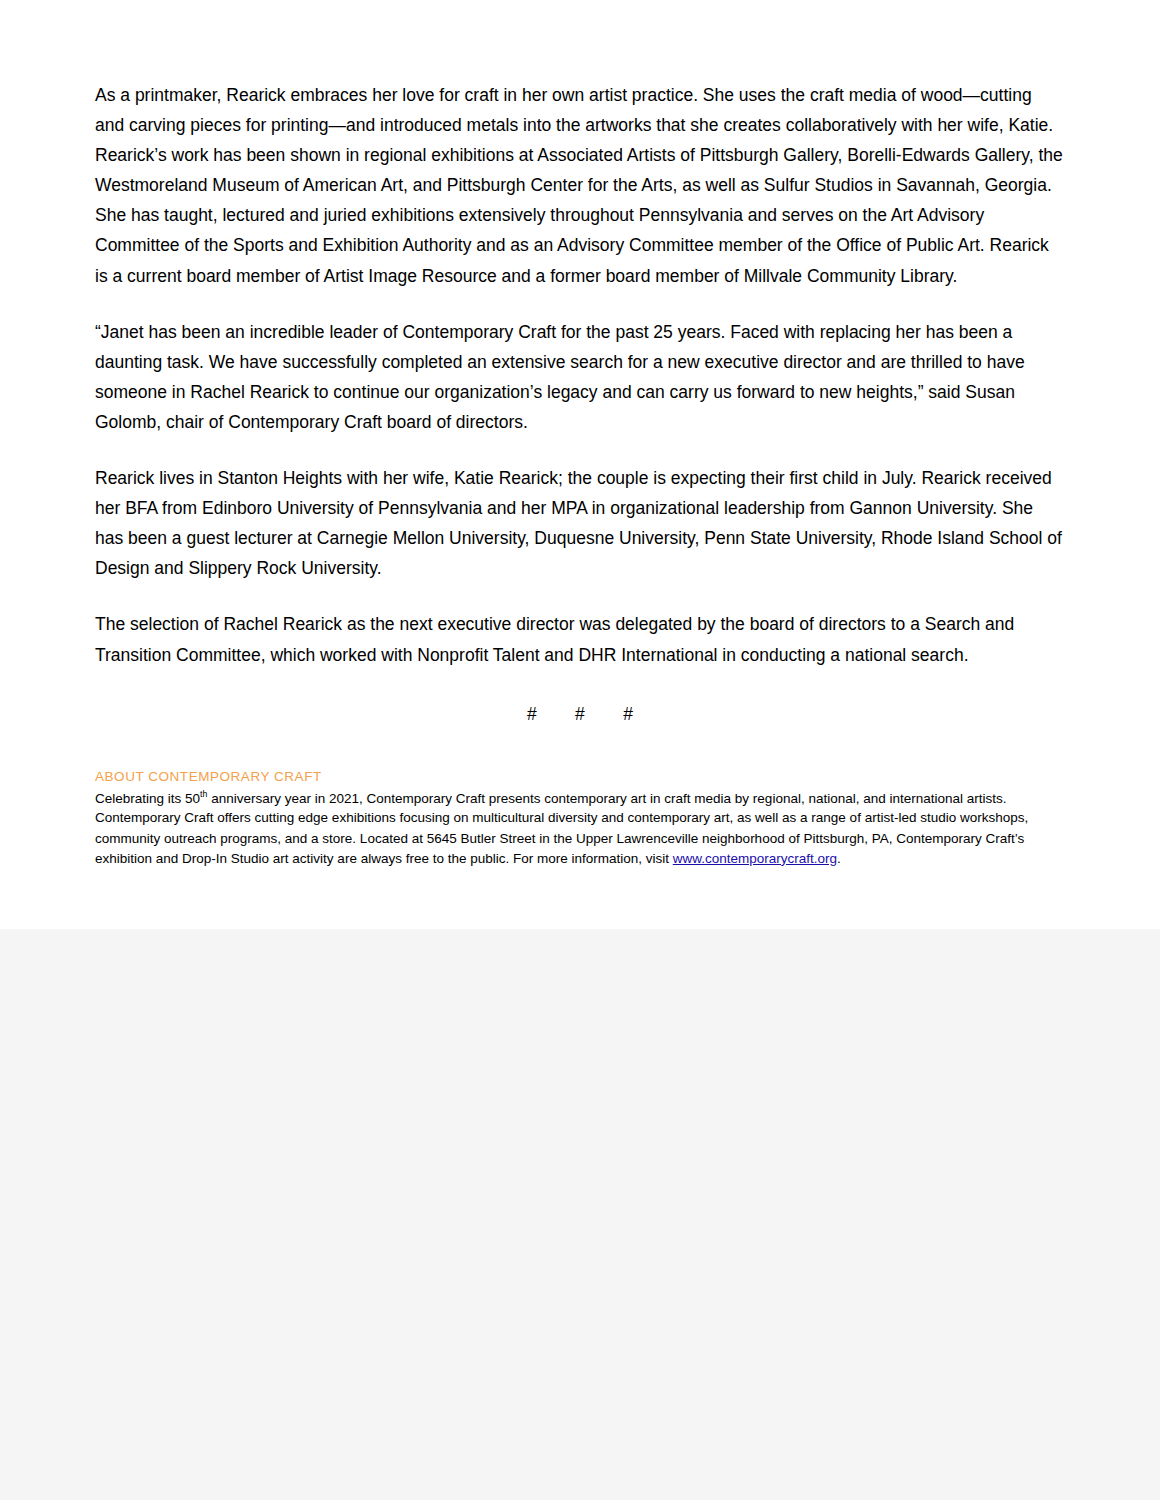As a printmaker, Rearick embraces her love for craft in her own artist practice. She uses the craft media of wood—cutting and carving pieces for printing—and introduced metals into the artworks that she creates collaboratively with her wife, Katie. Rearick’s work has been shown in regional exhibitions at Associated Artists of Pittsburgh Gallery, Borelli-Edwards Gallery, the Westmoreland Museum of American Art, and Pittsburgh Center for the Arts, as well as Sulfur Studios in Savannah, Georgia. She has taught, lectured and juried exhibitions extensively throughout Pennsylvania and serves on the Art Advisory Committee of the Sports and Exhibition Authority and as an Advisory Committee member of the Office of Public Art. Rearick is a current board member of Artist Image Resource and a former board member of Millvale Community Library.
“Janet has been an incredible leader of Contemporary Craft for the past 25 years. Faced with replacing her has been a daunting task. We have successfully completed an extensive search for a new executive director and are thrilled to have someone in Rachel Rearick to continue our organization’s legacy and can carry us forward to new heights,” said Susan Golomb, chair of Contemporary Craft board of directors.
Rearick lives in Stanton Heights with her wife, Katie Rearick; the couple is expecting their first child in July. Rearick received her BFA from Edinboro University of Pennsylvania and her MPA in organizational leadership from Gannon University. She has been a guest lecturer at Carnegie Mellon University, Duquesne University, Penn State University, Rhode Island School of Design and Slippery Rock University.
The selection of Rachel Rearick as the next executive director was delegated by the board of directors to a Search and Transition Committee, which worked with Nonprofit Talent and DHR International in conducting a national search.
###
ABOUT CONTEMPORARY CRAFT
Celebrating its 50th anniversary year in 2021, Contemporary Craft presents contemporary art in craft media by regional, national, and international artists. Contemporary Craft offers cutting edge exhibitions focusing on multicultural diversity and contemporary art, as well as a range of artist-led studio workshops, community outreach programs, and a store. Located at 5645 Butler Street in the Upper Lawrenceville neighborhood of Pittsburgh, PA, Contemporary Craft’s exhibition and Drop-In Studio art activity are always free to the public. For more information, visit www.contemporarycraft.org.